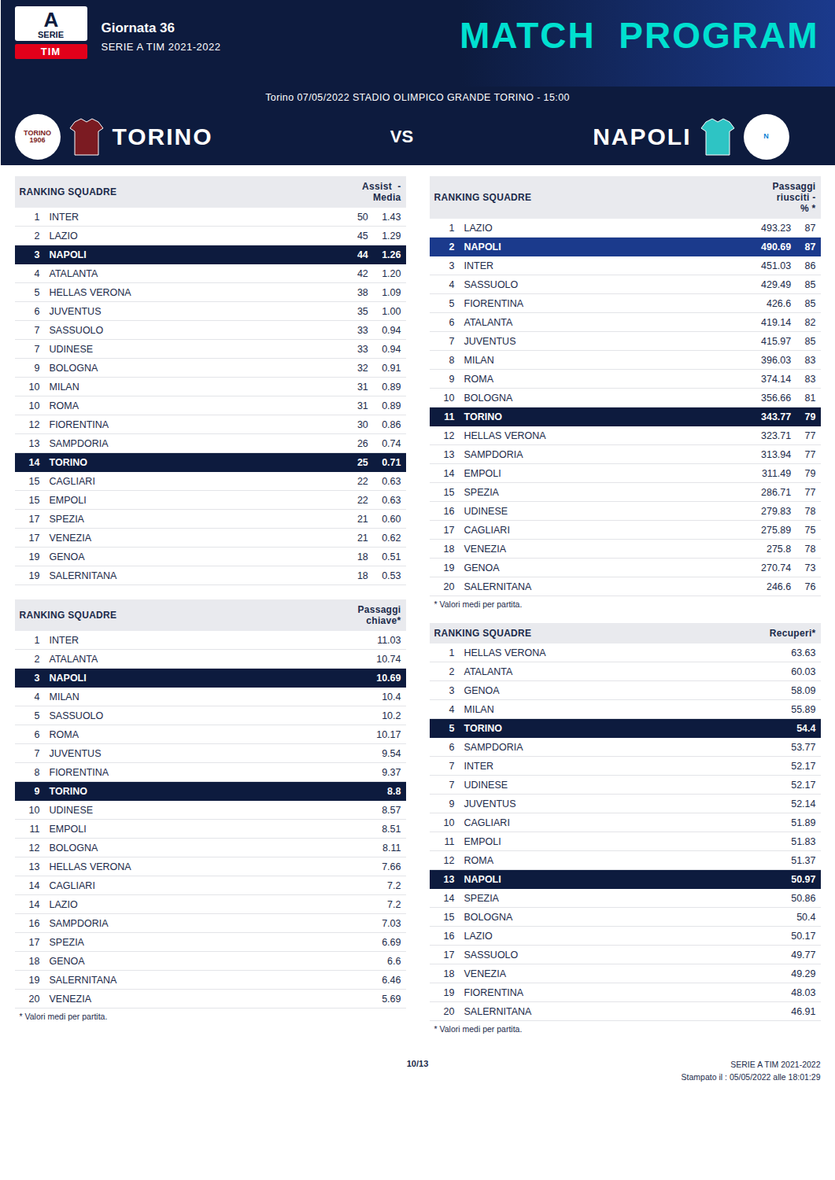A SERIE
TIM
Giornata 36
SERIE A TIM 2021-2022
MATCH PROGRAM
Torino 07/05/2022 STADIO OLIMPICO GRANDE TORINO - 15:00
TORINO
1906
TORINO
VS
NAPOLI
N
| RANKING SQUADRE | Assist - Media |
| --- | --- |
| 1 | INTER | 50 1.43 |
| 2 | LAZIO | 45 1.29 |
| 3 | NAPOLI | 44 1.26 |
| 4 | ATALANTA | 42 1.20 |
| 5 | HELLAS VERONA | 38 1.09 |
| 6 | JUVENTUS | 35 1.00 |
| 7 | SASSUOLO | 33 0.94 |
| 7 | UDINESE | 33 0.94 |
| 9 | BOLOGNA | 32 0.91 |
| 10 | MILAN | 31 0.89 |
| 10 | ROMA | 31 0.89 |
| 12 | FIORENTINA | 30 0.86 |
| 13 | SAMPDORIA | 26 0.74 |
| 14 | TORINO | 25 0.71 |
| 15 | CAGLIARI | 22 0.63 |
| 15 | EMPOLI | 22 0.63 |
| 17 | SPEZIA | 21 0.60 |
| 17 | VENEZIA | 21 0.62 |
| 19 | GENOA | 18 0.51 |
| 19 | SALERNITANA | 18 0.53 |
| RANKING SQUADRE | Passaggi chiave* |
| --- | --- |
| 1 | INTER | 11.03 |
| 2 | ATALANTA | 10.74 |
| 3 | NAPOLI | 10.69 |
| 4 | MILAN | 10.4 |
| 5 | SASSUOLO | 10.2 |
| 6 | ROMA | 10.17 |
| 7 | JUVENTUS | 9.54 |
| 8 | FIORENTINA | 9.37 |
| 9 | TORINO | 8.8 |
| 10 | UDINESE | 8.57 |
| 11 | EMPOLI | 8.51 |
| 12 | BOLOGNA | 8.11 |
| 13 | HELLAS VERONA | 7.66 |
| 14 | CAGLIARI | 7.2 |
| 14 | LAZIO | 7.2 |
| 16 | SAMPDORIA | 7.03 |
| 17 | SPEZIA | 6.69 |
| 18 | GENOA | 6.6 |
| 19 | SALERNITANA | 6.46 |
| 20 | VENEZIA | 5.69 |
* Valori medi per partita.
| RANKING SQUADRE | Passaggi riusciti - % * |
| --- | --- |
| 1 | LAZIO | 493.23 87 |
| 2 | NAPOLI | 490.69 87 |
| 3 | INTER | 451.03 86 |
| 4 | SASSUOLO | 429.49 85 |
| 5 | FIORENTINA | 426.6 85 |
| 6 | ATALANTA | 419.14 82 |
| 7 | JUVENTUS | 415.97 85 |
| 8 | MILAN | 396.03 83 |
| 9 | ROMA | 374.14 83 |
| 10 | BOLOGNA | 356.66 81 |
| 11 | TORINO | 343.77 79 |
| 12 | HELLAS VERONA | 323.71 77 |
| 13 | SAMPDORIA | 313.94 77 |
| 14 | EMPOLI | 311.49 79 |
| 15 | SPEZIA | 286.71 77 |
| 16 | UDINESE | 279.83 78 |
| 17 | CAGLIARI | 275.89 75 |
| 18 | VENEZIA | 275.8 78 |
| 19 | GENOA | 270.74 73 |
| 20 | SALERNITANA | 246.6 76 |
* Valori medi per partita.
| RANKING SQUADRE | Recuperi* |
| --- | --- |
| 1 | HELLAS VERONA | 63.63 |
| 2 | ATALANTA | 60.03 |
| 3 | GENOA | 58.09 |
| 4 | MILAN | 55.89 |
| 5 | TORINO | 54.4 |
| 6 | SAMPDORIA | 53.77 |
| 7 | INTER | 52.17 |
| 7 | UDINESE | 52.17 |
| 9 | JUVENTUS | 52.14 |
| 10 | CAGLIARI | 51.89 |
| 11 | EMPOLI | 51.83 |
| 12 | ROMA | 51.37 |
| 13 | NAPOLI | 50.97 |
| 14 | SPEZIA | 50.86 |
| 15 | BOLOGNA | 50.4 |
| 16 | LAZIO | 50.17 |
| 17 | SASSUOLO | 49.77 |
| 18 | VENEZIA | 49.29 |
| 19 | FIORENTINA | 48.03 |
| 20 | SALERNITANA | 46.91 |
* Valori medi per partita.
10/13
SERIE A TIM 2021-2022
Stampato il : 05/05/2022 alle 18:01:29